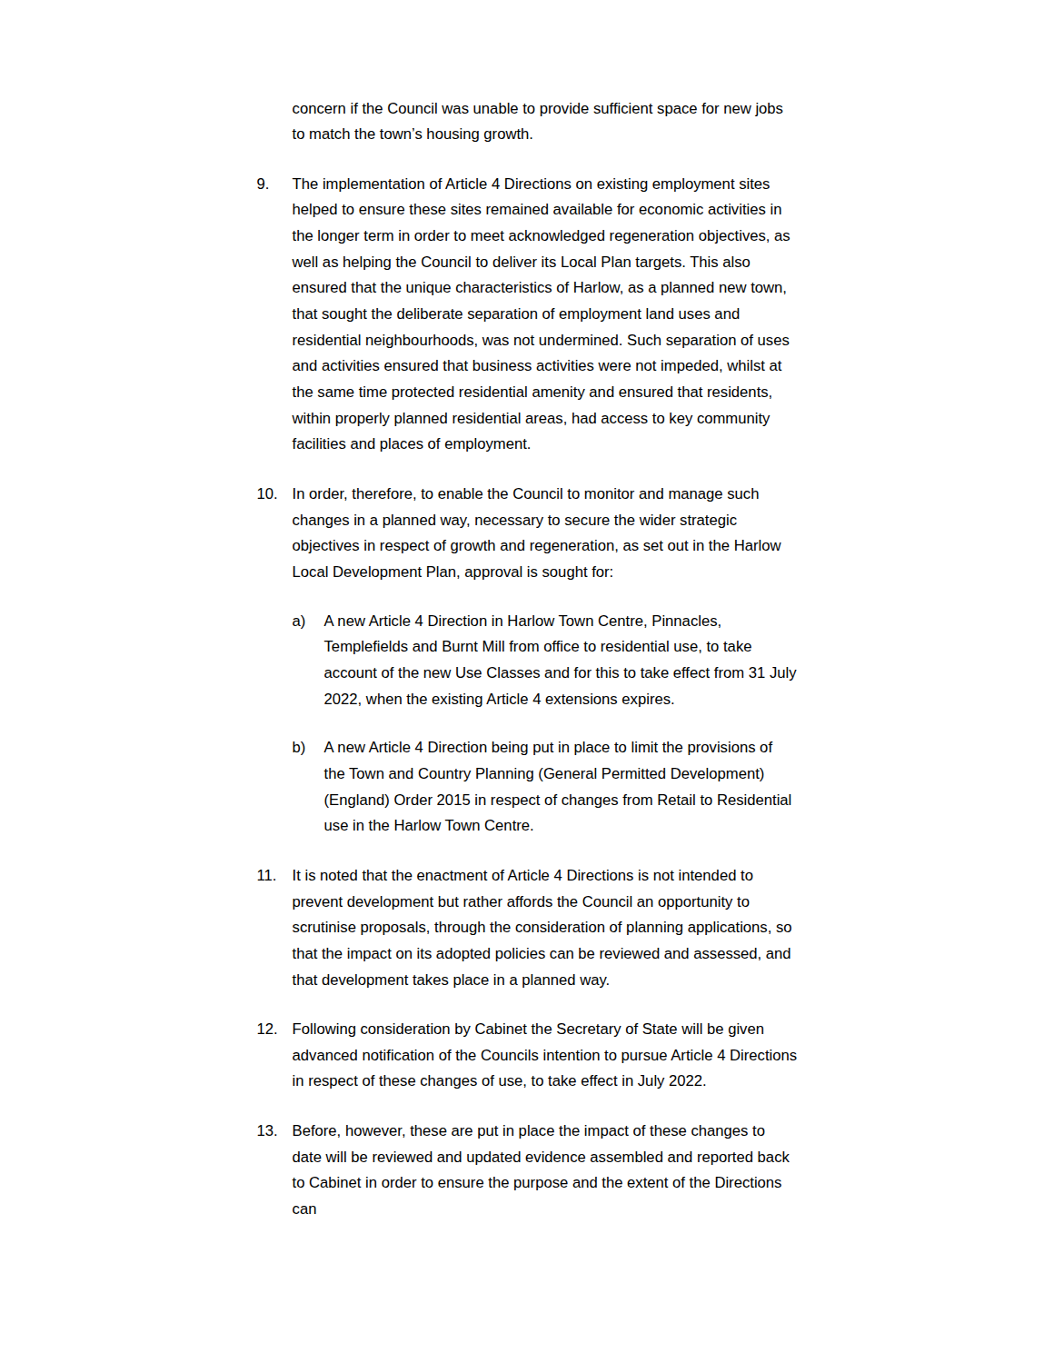concern if the Council was unable to provide sufficient space for new jobs to match the town’s housing growth.
9. The implementation of Article 4 Directions on existing employment sites helped to ensure these sites remained available for economic activities in the longer term in order to meet acknowledged regeneration objectives, as well as helping the Council to deliver its Local Plan targets. This also ensured that the unique characteristics of Harlow, as a planned new town, that sought the deliberate separation of employment land uses and residential neighbourhoods, was not undermined. Such separation of uses and activities ensured that business activities were not impeded, whilst at the same time protected residential amenity and ensured that residents, within properly planned residential areas, had access to key community facilities and places of employment.
10. In order, therefore, to enable the Council to monitor and manage such changes in a planned way, necessary to secure the wider strategic objectives in respect of growth and regeneration, as set out in the Harlow Local Development Plan, approval is sought for:
a) A new Article 4 Direction in Harlow Town Centre, Pinnacles, Templefields and Burnt Mill from office to residential use, to take account of the new Use Classes and for this to take effect from 31 July 2022, when the existing Article 4 extensions expires.
b) A new Article 4 Direction being put in place to limit the provisions of the Town and Country Planning (General Permitted Development) (England) Order 2015 in respect of changes from Retail to Residential use in the Harlow Town Centre.
11. It is noted that the enactment of Article 4 Directions is not intended to prevent development but rather affords the Council an opportunity to scrutinise proposals, through the consideration of planning applications, so that the impact on its adopted policies can be reviewed and assessed, and that development takes place in a planned way.
12. Following consideration by Cabinet the Secretary of State will be given advanced notification of the Councils intention to pursue Article 4 Directions in respect of these changes of use, to take effect in July 2022.
13. Before, however, these are put in place the impact of these changes to date will be reviewed and updated evidence assembled and reported back to Cabinet in order to ensure the purpose and the extent of the Directions can